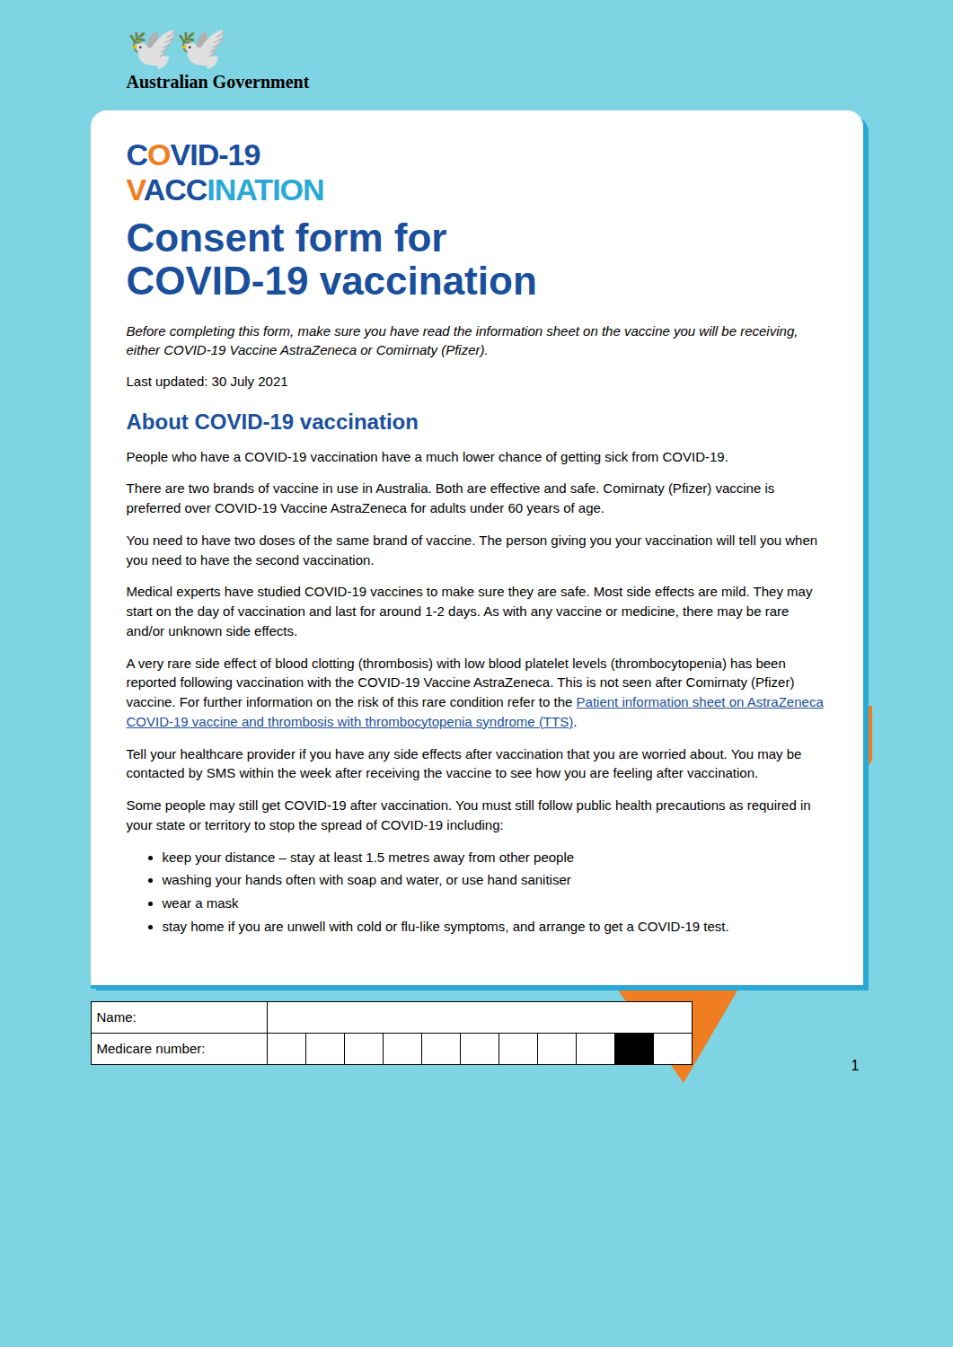🕊️🕊️
Australian Government
COVID-19
VACC INATION
Consent form for
COVID-19 vaccination
Before completing this form, make sure you have read the information sheet on the vaccine you will be receiving, either COVID-19 Vaccine AstraZeneca or Comirnaty (Pfizer).
Last updated: 30 July 2021
About COVID-19 vaccination
People who have a COVID-19 vaccination have a much lower chance of getting sick from COVID-19.
There are two brands of vaccine in use in Australia. Both are effective and safe. Comirnaty (Pfizer) vaccine is preferred over COVID-19 Vaccine AstraZeneca for adults under 60 years of age.
You need to have two doses of the same brand of vaccine. The person giving you your vaccination will tell you when you need to have the second vaccination.
Medical experts have studied COVID-19 vaccines to make sure they are safe. Most side effects are mild. They may start on the day of vaccination and last for around 1-2 days. As with any vaccine or medicine, there may be rare and/or unknown side effects.
A very rare side effect of blood clotting (thrombosis) with low blood platelet levels (thrombocytopenia) has been reported following vaccination with the COVID-19 Vaccine AstraZeneca. This is not seen after Comirnaty (Pfizer) vaccine. For further information on the risk of this rare condition refer to the Patient information sheet on AstraZeneca COVID-19 vaccine and thrombosis with thrombocytopenia syndrome (TTS).
Tell your healthcare provider if you have any side effects after vaccination that you are worried about. You may be contacted by SMS within the week after receiving the vaccine to see how you are feeling after vaccination.
Some people may still get COVID-19 after vaccination. You must still follow public health precautions as required in your state or territory to stop the spread of COVID-19 including:
keep your distance – stay at least 1.5 metres away from other people
washing your hands often with soap and water, or use hand sanitiser
wear a mask
stay home if you are unwell with cold or flu-like symptoms, and arrange to get a COVID-19 test.
| Name: | |
| Medicare number: | | | | | | | | | | | |
1